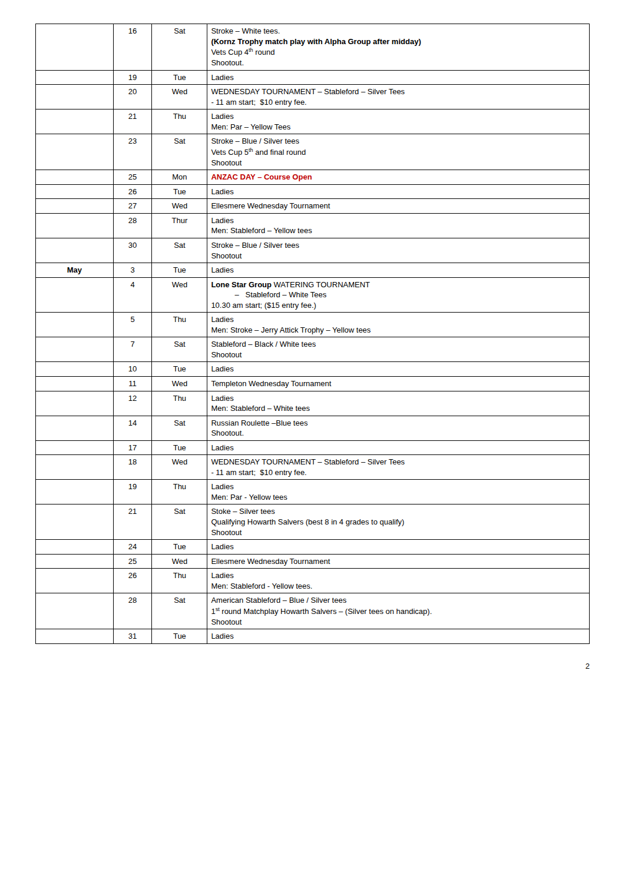| | 16 | Sat | Stroke – White tees. (Kornz Trophy match play with Alpha Group after midday) Vets Cup 4 th round Shootout. |
| | 19 | Tue | Ladies |
| | 20 | Wed | WEDNESDAY TOURNAMENT – Stableford – Silver Tees - 11 am start; $10 entry fee. |
| | 21 | Thu | Ladies Men: Par – Yellow Tees |
| | 23 | Sat | Stroke – Blue / Silver tees Vets Cup 5 th and final round Shootout |
| | 25 | Mon | ANZAC DAY – Course Open |
| | 26 | Tue | Ladies |
| | 27 | Wed | Ellesmere Wednesday Tournament |
| | 28 | Thur | Ladies Men: Stableford – Yellow tees |
| | 30 | Sat | Stroke – Blue / Silver tees Shootout |
| May | 3 | Tue | Ladies |
| | 4 | Wed | Lone Star Group WATERING TOURNAMENT – Stableford – White Tees 10.30 am start; ($15 entry fee.) |
| | 5 | Thu | Ladies Men: Stroke – Jerry Attick Trophy – Yellow tees |
| | 7 | Sat | Stableford – Black / White tees Shootout |
| | 10 | Tue | Ladies |
| | 11 | Wed | Templeton Wednesday Tournament |
| | 12 | Thu | Ladies Men: Stableford – White tees |
| | 14 | Sat | Russian Roulette –Blue tees Shootout. |
| | 17 | Tue | Ladies |
| | 18 | Wed | WEDNESDAY TOURNAMENT – Stableford – Silver Tees - 11 am start; $10 entry fee. |
| | 19 | Thu | Ladies Men: Par - Yellow tees |
| | 21 | Sat | Stoke – Silver tees Qualifying Howarth Salvers (best 8 in 4 grades to qualify) Shootout |
| | 24 | Tue | Ladies |
| | 25 | Wed | Ellesmere Wednesday Tournament |
| | 26 | Thu | Ladies Men: Stableford - Yellow tees. |
| | 28 | Sat | American Stableford – Blue / Silver tees 1 st round Matchplay Howarth Salvers – (Silver tees on handicap). Shootout |
| | 31 | Tue | Ladies |
2